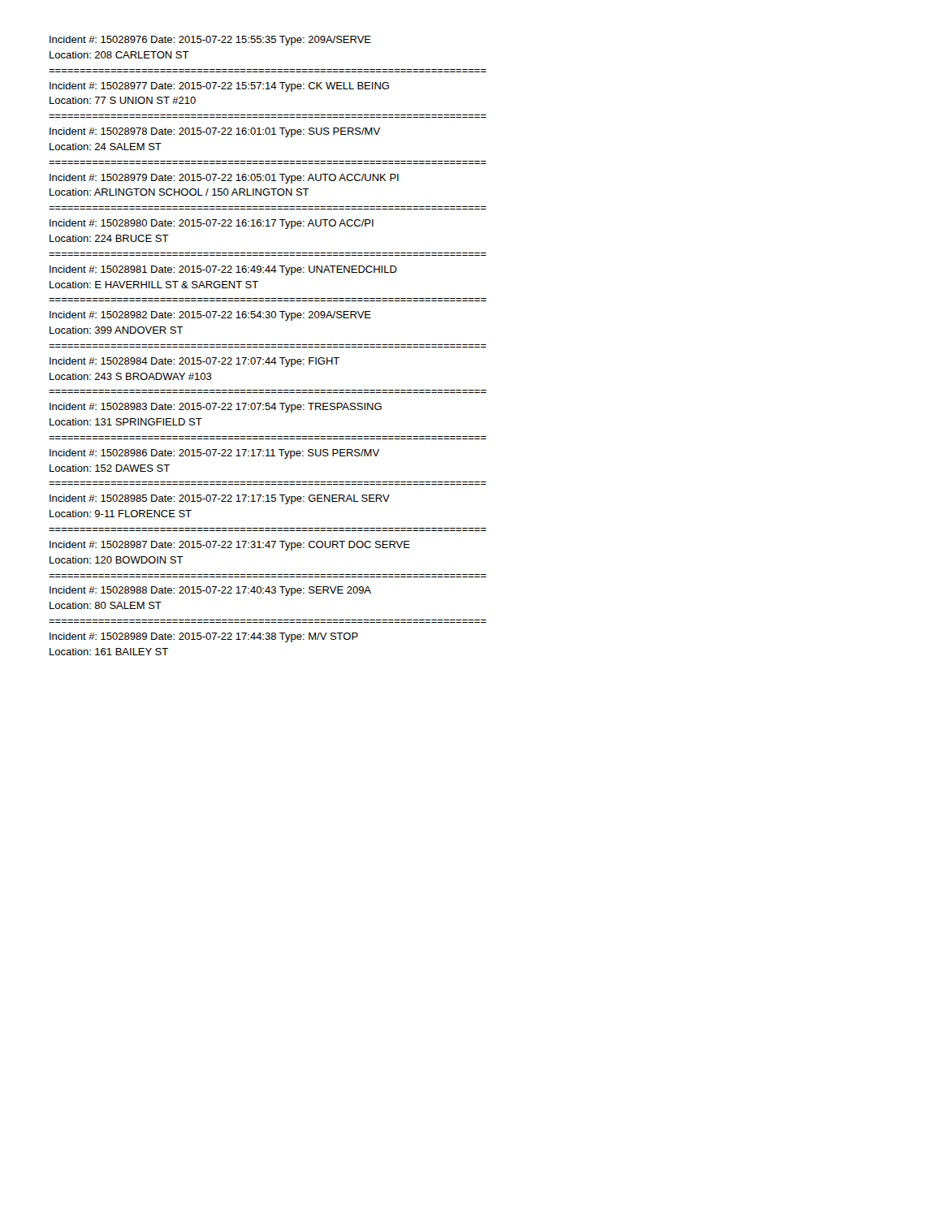Incident #: 15028976 Date: 2015-07-22 15:55:35 Type: 209A/SERVE
Location: 208 CARLETON ST
=======================================================================
Incident #: 15028977 Date: 2015-07-22 15:57:14 Type: CK WELL BEING
Location: 77 S UNION ST #210
=======================================================================
Incident #: 15028978 Date: 2015-07-22 16:01:01 Type: SUS PERS/MV
Location: 24 SALEM ST
=======================================================================
Incident #: 15028979 Date: 2015-07-22 16:05:01 Type: AUTO ACC/UNK PI
Location: ARLINGTON SCHOOL / 150 ARLINGTON ST
=======================================================================
Incident #: 15028980 Date: 2015-07-22 16:16:17 Type: AUTO ACC/PI
Location: 224 BRUCE ST
=======================================================================
Incident #: 15028981 Date: 2015-07-22 16:49:44 Type: UNATENEDCHILD
Location: E HAVERHILL ST & SARGENT ST
=======================================================================
Incident #: 15028982 Date: 2015-07-22 16:54:30 Type: 209A/SERVE
Location: 399 ANDOVER ST
=======================================================================
Incident #: 15028984 Date: 2015-07-22 17:07:44 Type: FIGHT
Location: 243 S BROADWAY #103
=======================================================================
Incident #: 15028983 Date: 2015-07-22 17:07:54 Type: TRESPASSING
Location: 131 SPRINGFIELD ST
=======================================================================
Incident #: 15028986 Date: 2015-07-22 17:17:11 Type: SUS PERS/MV
Location: 152 DAWES ST
=======================================================================
Incident #: 15028985 Date: 2015-07-22 17:17:15 Type: GENERAL SERV
Location: 9-11 FLORENCE ST
=======================================================================
Incident #: 15028987 Date: 2015-07-22 17:31:47 Type: COURT DOC SERVE
Location: 120 BOWDOIN ST
=======================================================================
Incident #: 15028988 Date: 2015-07-22 17:40:43 Type: SERVE 209A
Location: 80 SALEM ST
=======================================================================
Incident #: 15028989 Date: 2015-07-22 17:44:38 Type: M/V STOP
Location: 161 BAILEY ST